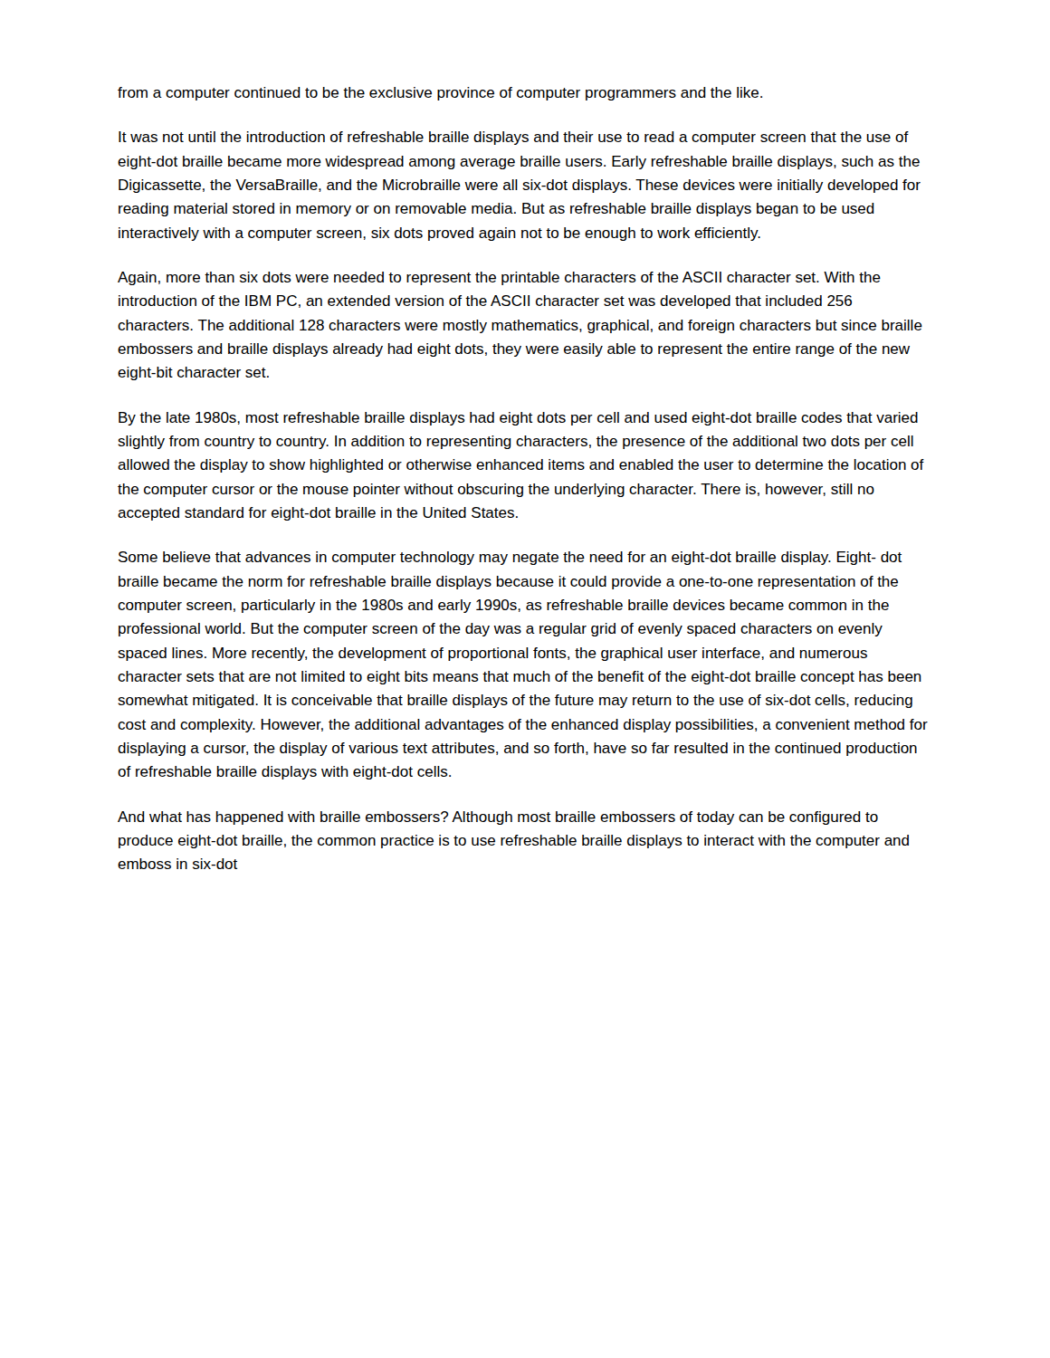from a computer continued to be the exclusive province of computer programmers and the like.
It was not until the introduction of refreshable braille displays and their use to read a computer screen that the use of eight-dot braille became more widespread among average braille users. Early refreshable braille displays, such as the Digicassette, the VersaBraille, and the Microbraille were all six-dot displays. These devices were initially developed for reading material stored in memory or on removable media. But as refreshable braille displays began to be used interactively with a computer screen, six dots proved again not to be enough to work efficiently.
Again, more than six dots were needed to represent the printable characters of the ASCII character set. With the introduction of the IBM PC, an extended version of the ASCII character set was developed that included 256 characters. The additional 128 characters were mostly mathematics, graphical, and foreign characters but since braille embossers and braille displays already had eight dots, they were easily able to represent the entire range of the new eight-bit character set.
By the late 1980s, most refreshable braille displays had eight dots per cell and used eight-dot braille codes that varied slightly from country to country. In addition to representing characters, the presence of the additional two dots per cell allowed the display to show highlighted or otherwise enhanced items and enabled the user to determine the location of the computer cursor or the mouse pointer without obscuring the underlying character. There is, however, still no accepted standard for eight-dot braille in the United States.
Some believe that advances in computer technology may negate the need for an eight-dot braille display. Eight- dot braille became the norm for refreshable braille displays because it could provide a one-to-one representation of the computer screen, particularly in the 1980s and early 1990s, as refreshable braille devices became common in the professional world. But the computer screen of the day was a regular grid of evenly spaced characters on evenly spaced lines. More recently, the development of proportional fonts, the graphical user interface, and numerous character sets that are not limited to eight bits means that much of the benefit of the eight-dot braille concept has been somewhat mitigated. It is conceivable that braille displays of the future may return to the use of six-dot cells, reducing cost and complexity. However, the additional advantages of the enhanced display possibilities, a convenient method for displaying a cursor, the display of various text attributes, and so forth, have so far resulted in the continued production of refreshable braille displays with eight-dot cells.
And what has happened with braille embossers? Although most braille embossers of today can be configured to produce eight-dot braille, the common practice is to use refreshable braille displays to interact with the computer and emboss in six-dot